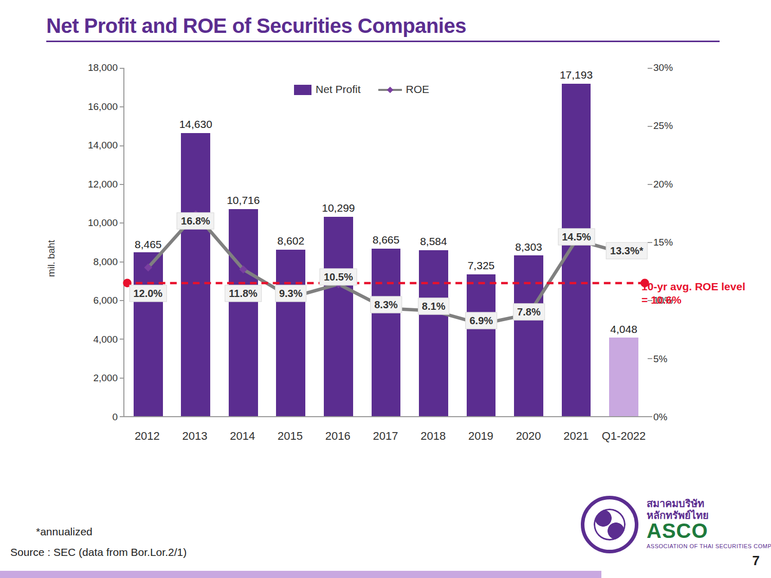Net Profit and ROE of Securities Companies
mil. baht
18,000 16,000 14,000 12,000 10,000 8,000 6,000 4,000 2,000 0
30% 25% 20% 15% 10% 5% 0%
Net Profit ROE
8,465
14,630
10,716
8,602
10,299
8,665
8,584
7,325
8,303
17,193
4,048
ROE polyline: x positions at bar centers (1100/11 = 100 each, center = 50 + i*100) y = (1 - roe/30) * 700
12.0%
16.8%
11.8%
9.3%
10.5%
8.3%
8.1%
6.9%
7.8%
14.5%
13.3%*
10-yr avg. ROE level
= 10.6%
2012
2013
2014
2015
2016
2017
2018
2019
2020
2021
Q1-2022
*annualized
Source : SEC (data from Bor.Lor.2/1)
สมาคมบริษัท
หลักทรัพย์ไทย
ASCO
ASSOCIATION OF THAI SECURITIES COMPANIES
7